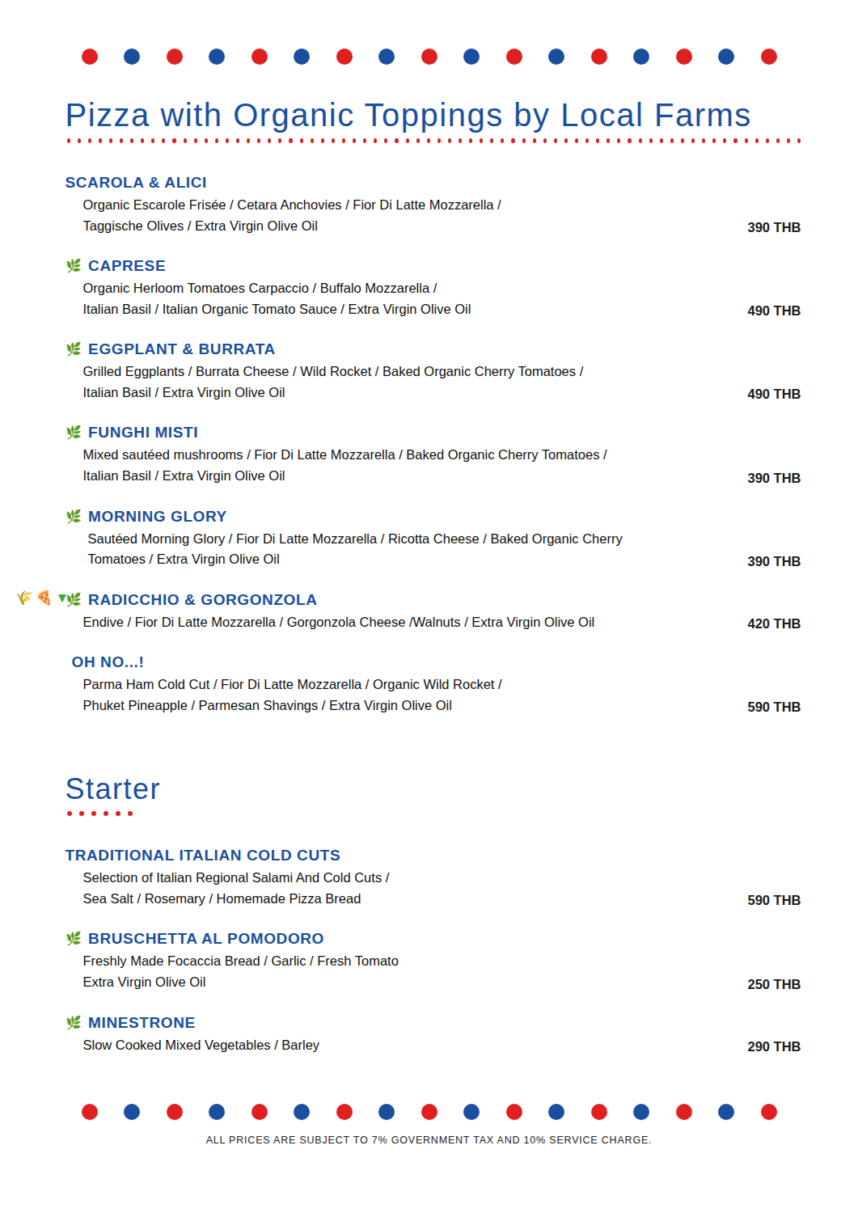Pizza with Organic Toppings by Local Farms
Scarola & Alici
Organic Escarole Frisée / Cetara Anchovies / Fior Di Latte Mozzarella /
Taggische Olives / Extra Virgin Olive Oil
390 THB
🌿Caprese
Organic Herloom Tomatoes Carpaccio / Buffalo Mozzarella /
Italian Basil / Italian Organic Tomato Sauce / Extra Virgin Olive Oil
490 THB
🌿Eggplant & Burrata
Grilled Eggplants / Burrata Cheese / Wild Rocket / Baked Organic Cherry Tomatoes /
Italian Basil / Extra Virgin Olive Oil
490 THB
🌿Funghi Misti
Mixed sautéed mushrooms / Fior Di Latte Mozzarella / Baked Organic Cherry Tomatoes /
Italian Basil / Extra Virgin Olive Oil
390 THB
🌿Morning Glory
Sautéed Morning Glory / Fior Di Latte Mozzarella / Ricotta Cheese / Baked Organic Cherry
Tomatoes / Extra Virgin Olive Oil
390 THB
🌾 🍕 ▼
🌿Radicchio & Gorgonzola
Endive / Fior Di Latte Mozzarella / Gorgonzola Cheese /Walnuts / Extra Virgin Olive Oil
420 THB
Oh No...!
Parma Ham Cold Cut / Fior Di Latte Mozzarella / Organic Wild Rocket /
Phuket Pineapple / Parmesan Shavings / Extra Virgin Olive Oil
590 THB
Starter
Traditional Italian Cold Cuts
Selection of Italian Regional Salami And Cold Cuts /
Sea Salt / Rosemary / Homemade Pizza Bread
590 THB
🌿Bruschetta al Pomodoro
Freshly Made Focaccia Bread / Garlic / Fresh Tomato
Extra Virgin Olive Oil
250 THB
🌿Minestrone
Slow Cooked Mixed Vegetables / Barley
290 THB
All prices are subject to 7% government tax and 10% service charge.